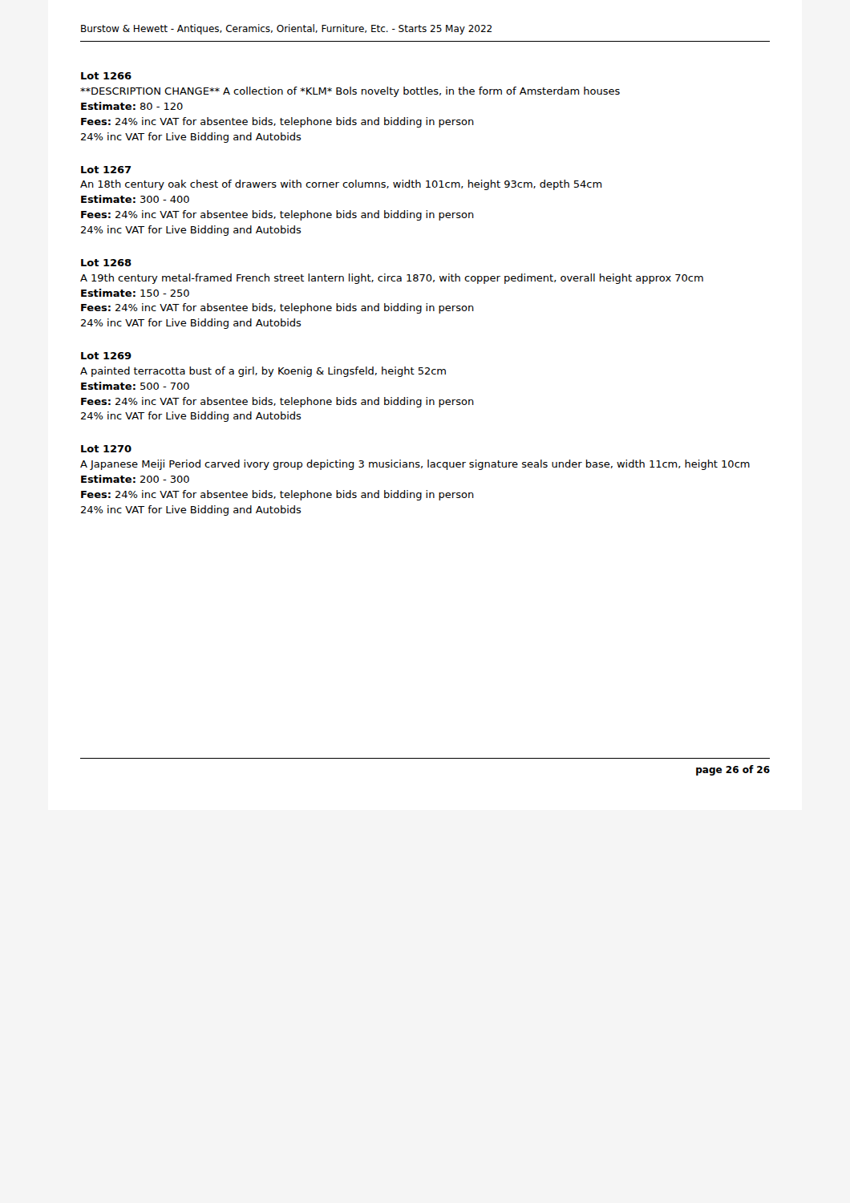Burstow & Hewett - Antiques, Ceramics, Oriental, Furniture, Etc. - Starts 25 May 2022
Lot 1266
**DESCRIPTION CHANGE** A collection of *KLM* Bols novelty bottles, in the form of Amsterdam houses
Estimate: 80 - 120
Fees: 24% inc VAT for absentee bids, telephone bids and bidding in person
24% inc VAT for Live Bidding and Autobids
Lot 1267
An 18th century oak chest of drawers with corner columns, width 101cm, height 93cm, depth 54cm
Estimate: 300 - 400
Fees: 24% inc VAT for absentee bids, telephone bids and bidding in person
24% inc VAT for Live Bidding and Autobids
Lot 1268
A 19th century metal-framed French street lantern light, circa 1870, with copper pediment, overall height approx 70cm
Estimate: 150 - 250
Fees: 24% inc VAT for absentee bids, telephone bids and bidding in person
24% inc VAT for Live Bidding and Autobids
Lot 1269
A painted terracotta bust of a girl, by Koenig & Lingsfeld, height 52cm
Estimate: 500 - 700
Fees: 24% inc VAT for absentee bids, telephone bids and bidding in person
24% inc VAT for Live Bidding and Autobids
Lot 1270
A Japanese Meiji Period carved ivory group depicting 3 musicians, lacquer signature seals under base, width 11cm, height 10cm
Estimate: 200 - 300
Fees: 24% inc VAT for absentee bids, telephone bids and bidding in person
24% inc VAT for Live Bidding and Autobids
page 26 of 26